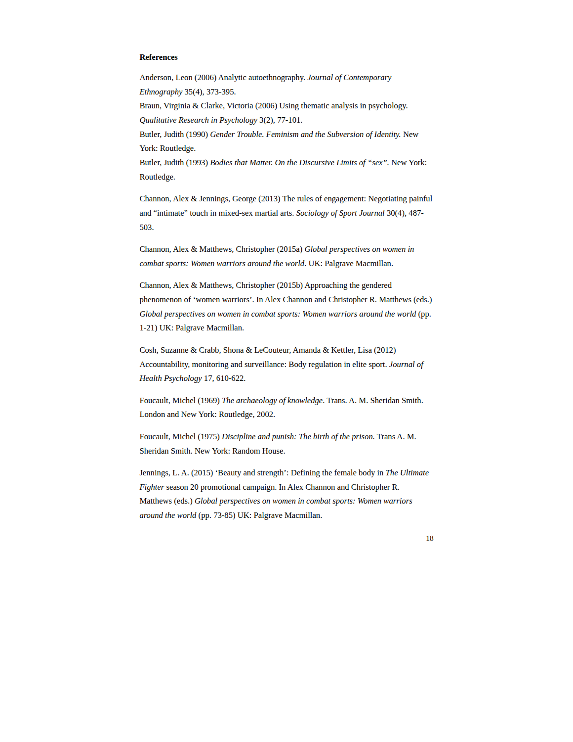References
Anderson, Leon (2006) Analytic autoethnography. Journal of Contemporary Ethnography 35(4), 373-395.
Braun, Virginia & Clarke, Victoria (2006) Using thematic analysis in psychology. Qualitative Research in Psychology 3(2), 77-101.
Butler, Judith (1990) Gender Trouble. Feminism and the Subversion of Identity. New York: Routledge.
Butler, Judith (1993) Bodies that Matter. On the Discursive Limits of “sex”. New York: Routledge.
Channon, Alex & Jennings, George (2013) The rules of engagement: Negotiating painful and “intimate” touch in mixed-sex martial arts. Sociology of Sport Journal 30(4), 487-503.
Channon, Alex & Matthews, Christopher (2015a) Global perspectives on women in combat sports: Women warriors around the world. UK: Palgrave Macmillan.
Channon, Alex & Matthews, Christopher (2015b) Approaching the gendered phenomenon of ‘women warriors’. In Alex Channon and Christopher R. Matthews (eds.) Global perspectives on women in combat sports: Women warriors around the world (pp. 1-21) UK: Palgrave Macmillan.
Cosh, Suzanne & Crabb, Shona & LeCouteur, Amanda & Kettler, Lisa (2012) Accountability, monitoring and surveillance: Body regulation in elite sport. Journal of Health Psychology 17, 610-622.
Foucault, Michel (1969) The archaeology of knowledge. Trans. A. M. Sheridan Smith. London and New York: Routledge, 2002.
Foucault, Michel (1975) Discipline and punish: The birth of the prison. Trans A. M. Sheridan Smith. New York: Random House.
Jennings, L. A. (2015) ‘Beauty and strength’: Defining the female body in The Ultimate Fighter season 20 promotional campaign. In Alex Channon and Christopher R. Matthews (eds.) Global perspectives on women in combat sports: Women warriors around the world (pp. 73-85) UK: Palgrave Macmillan.
18